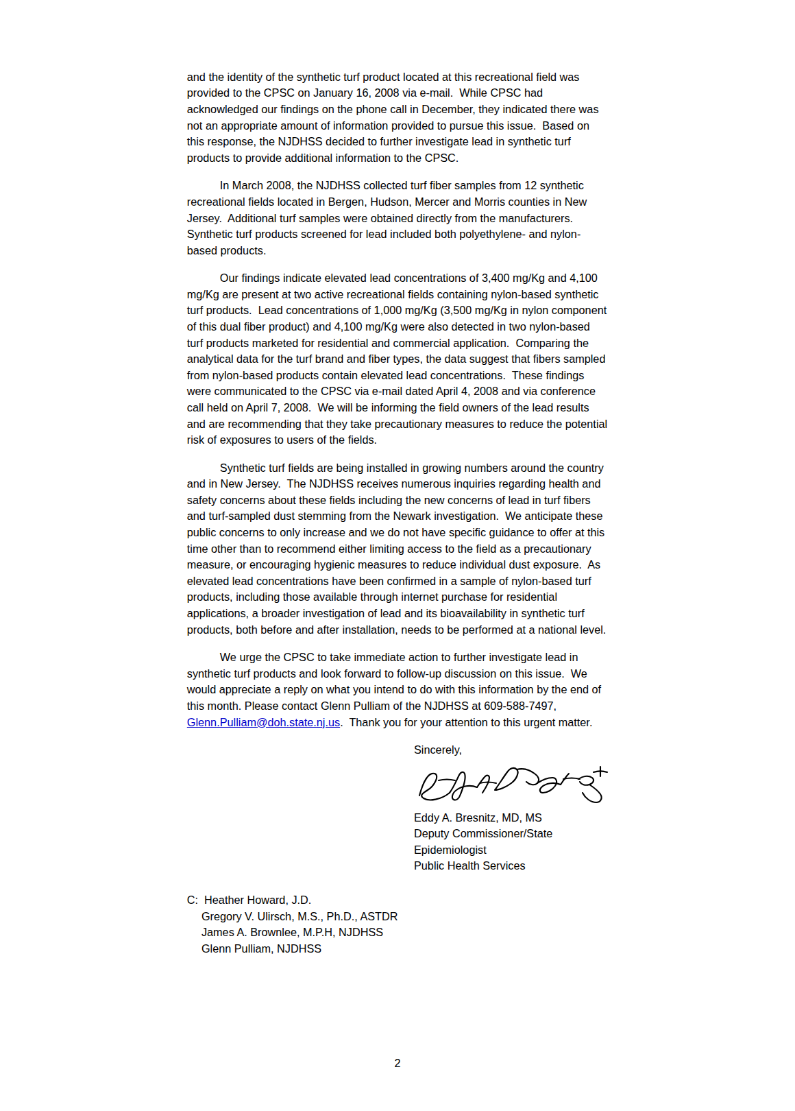and the identity of the synthetic turf product located at this recreational field was provided to the CPSC on January 16, 2008 via e-mail. While CPSC had acknowledged our findings on the phone call in December, they indicated there was not an appropriate amount of information provided to pursue this issue. Based on this response, the NJDHSS decided to further investigate lead in synthetic turf products to provide additional information to the CPSC.
In March 2008, the NJDHSS collected turf fiber samples from 12 synthetic recreational fields located in Bergen, Hudson, Mercer and Morris counties in New Jersey. Additional turf samples were obtained directly from the manufacturers. Synthetic turf products screened for lead included both polyethylene- and nylon-based products.
Our findings indicate elevated lead concentrations of 3,400 mg/Kg and 4,100 mg/Kg are present at two active recreational fields containing nylon-based synthetic turf products. Lead concentrations of 1,000 mg/Kg (3,500 mg/Kg in nylon component of this dual fiber product) and 4,100 mg/Kg were also detected in two nylon-based turf products marketed for residential and commercial application. Comparing the analytical data for the turf brand and fiber types, the data suggest that fibers sampled from nylon-based products contain elevated lead concentrations. These findings were communicated to the CPSC via e-mail dated April 4, 2008 and via conference call held on April 7, 2008. We will be informing the field owners of the lead results and are recommending that they take precautionary measures to reduce the potential risk of exposures to users of the fields.
Synthetic turf fields are being installed in growing numbers around the country and in New Jersey. The NJDHSS receives numerous inquiries regarding health and safety concerns about these fields including the new concerns of lead in turf fibers and turf-sampled dust stemming from the Newark investigation. We anticipate these public concerns to only increase and we do not have specific guidance to offer at this time other than to recommend either limiting access to the field as a precautionary measure, or encouraging hygienic measures to reduce individual dust exposure. As elevated lead concentrations have been confirmed in a sample of nylon-based turf products, including those available through internet purchase for residential applications, a broader investigation of lead and its bioavailability in synthetic turf products, both before and after installation, needs to be performed at a national level.
We urge the CPSC to take immediate action to further investigate lead in synthetic turf products and look forward to follow-up discussion on this issue. We would appreciate a reply on what you intend to do with this information by the end of this month. Please contact Glenn Pulliam of the NJDHSS at 609-588-7497, Glenn.Pulliam@doh.state.nj.us. Thank you for your attention to this urgent matter.
Sincerely,
Eddy A. Bresnitz, MD, MS
Deputy Commissioner/State Epidemiologist
Public Health Services
C: Heather Howard, J.D.
Gregory V. Ulirsch, M.S., Ph.D., ASTDR
James A. Brownlee, M.P.H, NJDHSS
Glenn Pulliam, NJDHSS
2